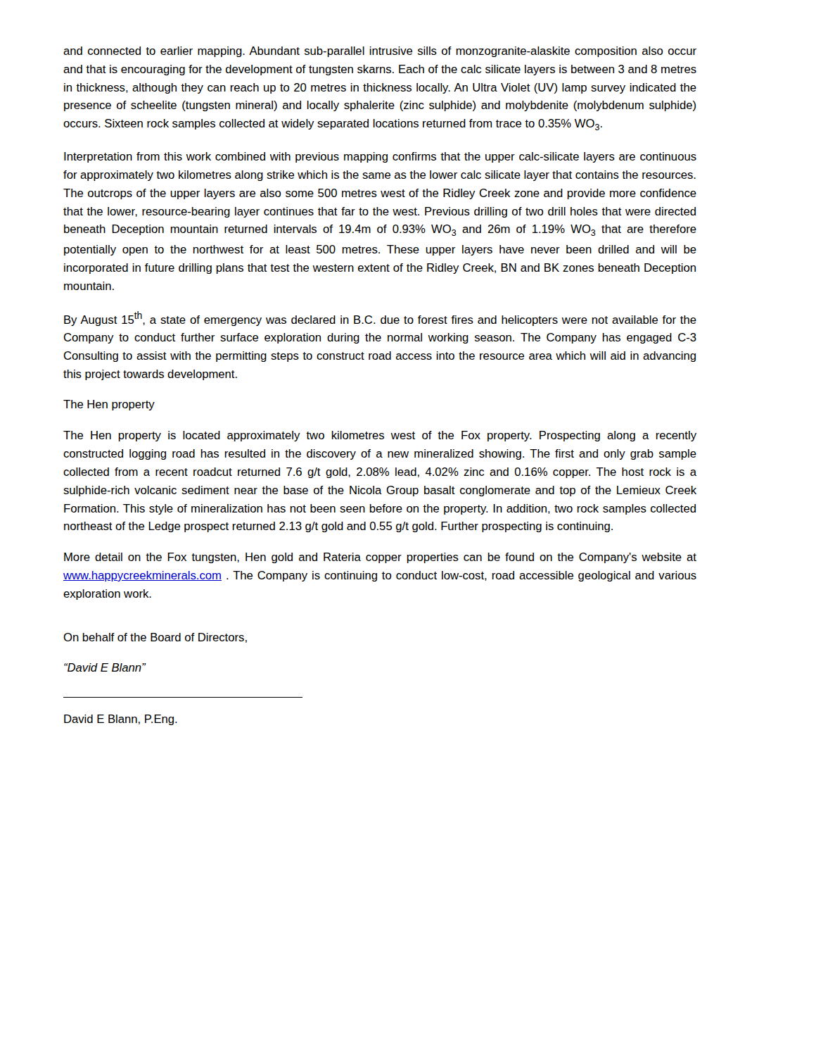and connected to earlier mapping. Abundant sub-parallel intrusive sills of monzogranite-alaskite composition also occur and that is encouraging for the development of tungsten skarns. Each of the calc silicate layers is between 3 and 8 metres in thickness, although they can reach up to 20 metres in thickness locally. An Ultra Violet (UV) lamp survey indicated the presence of scheelite (tungsten mineral) and locally sphalerite (zinc sulphide) and molybdenite (molybdenum sulphide) occurs. Sixteen rock samples collected at widely separated locations returned from trace to 0.35% WO3.
Interpretation from this work combined with previous mapping confirms that the upper calc-silicate layers are continuous for approximately two kilometres along strike which is the same as the lower calc silicate layer that contains the resources. The outcrops of the upper layers are also some 500 metres west of the Ridley Creek zone and provide more confidence that the lower, resource-bearing layer continues that far to the west. Previous drilling of two drill holes that were directed beneath Deception mountain returned intervals of 19.4m of 0.93% WO3 and 26m of 1.19% WO3 that are therefore potentially open to the northwest for at least 500 metres. These upper layers have never been drilled and will be incorporated in future drilling plans that test the western extent of the Ridley Creek, BN and BK zones beneath Deception mountain.
By August 15th, a state of emergency was declared in B.C. due to forest fires and helicopters were not available for the Company to conduct further surface exploration during the normal working season. The Company has engaged C-3 Consulting to assist with the permitting steps to construct road access into the resource area which will aid in advancing this project towards development.
The Hen property
The Hen property is located approximately two kilometres west of the Fox property. Prospecting along a recently constructed logging road has resulted in the discovery of a new mineralized showing. The first and only grab sample collected from a recent roadcut returned 7.6 g/t gold, 2.08% lead, 4.02% zinc and 0.16% copper. The host rock is a sulphide-rich volcanic sediment near the base of the Nicola Group basalt conglomerate and top of the Lemieux Creek Formation. This style of mineralization has not been seen before on the property. In addition, two rock samples collected northeast of the Ledge prospect returned 2.13 g/t gold and 0.55 g/t gold. Further prospecting is continuing.
More detail on the Fox tungsten, Hen gold and Rateria copper properties can be found on the Company's website at www.happycreekminerals.com . The Company is continuing to conduct low-cost, road accessible geological and various exploration work.
On behalf of the Board of Directors,
“David E Blann”
David E Blann, P.Eng.